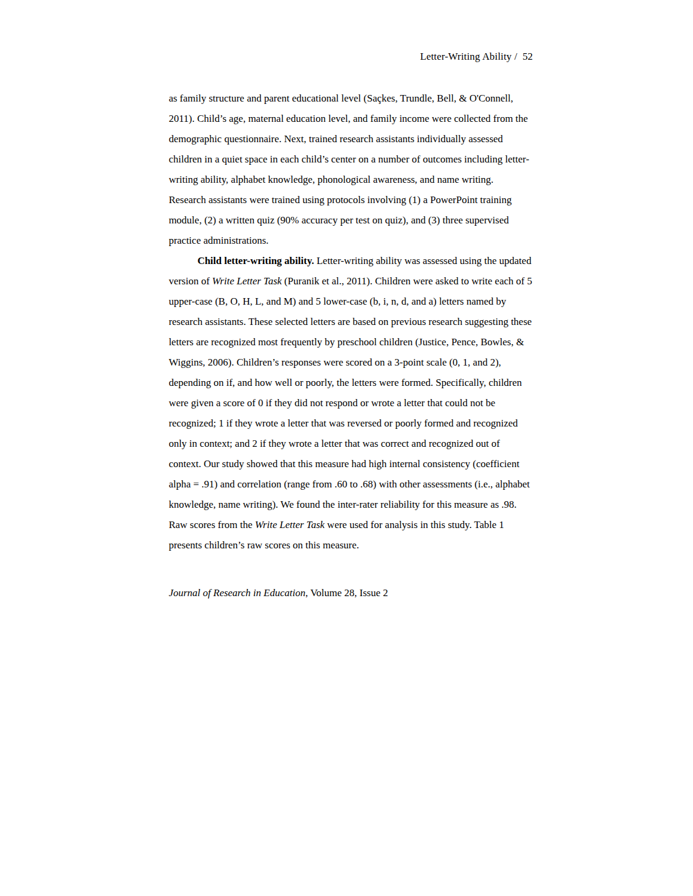Letter-Writing Ability / 52
as family structure and parent educational level (Saçkes, Trundle, Bell, & O'Connell, 2011). Child’s age, maternal education level, and family income were collected from the demographic questionnaire. Next, trained research assistants individually assessed children in a quiet space in each child’s center on a number of outcomes including letter-writing ability, alphabet knowledge, phonological awareness, and name writing. Research assistants were trained using protocols involving (1) a PowerPoint training module, (2) a written quiz (90% accuracy per test on quiz), and (3) three supervised practice administrations.
Child letter-writing ability. Letter-writing ability was assessed using the updated version of Write Letter Task (Puranik et al., 2011). Children were asked to write each of 5 upper-case (B, O, H, L, and M) and 5 lower-case (b, i, n, d, and a) letters named by research assistants. These selected letters are based on previous research suggesting these letters are recognized most frequently by preschool children (Justice, Pence, Bowles, & Wiggins, 2006). Children’s responses were scored on a 3-point scale (0, 1, and 2), depending on if, and how well or poorly, the letters were formed. Specifically, children were given a score of 0 if they did not respond or wrote a letter that could not be recognized; 1 if they wrote a letter that was reversed or poorly formed and recognized only in context; and 2 if they wrote a letter that was correct and recognized out of context. Our study showed that this measure had high internal consistency (coefficient alpha = .91) and correlation (range from .60 to .68) with other assessments (i.e., alphabet knowledge, name writing). We found the inter-rater reliability for this measure as .98. Raw scores from the Write Letter Task were used for analysis in this study. Table 1 presents children’s raw scores on this measure.
Journal of Research in Education, Volume 28, Issue 2